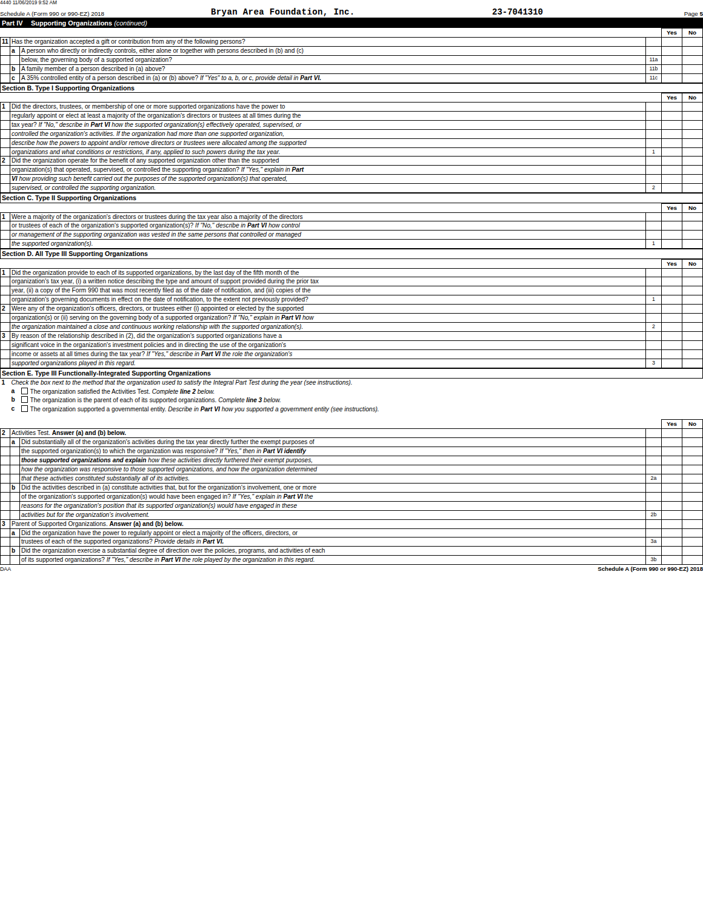4440 11/06/2019 9:52 AM
| Schedule A (Form 990 or 990-EZ) 2018 | Bryan Area Foundation, Inc. | 23-7041310 | Page 5 |
| Part IV | Supporting Organizations (continued) |
| | | | | Yes | No |
| 11 | Has the organization accepted a gift or contribution from any of the following persons? | | | |
| | a | A person who directly or indirectly controls, either alone or together with persons described in (b) and (c) | | | |
| | | below, the governing body of a supported organization? | 11a | | |
| | b | A family member of a person described in (a) above? | 11b | | |
| | c | A 35% controlled entity of a person described in (a) or (b) above? If "Yes" to a, b, or c, provide detail in Part VI. | 11c | | |
| Section B. Type I Supporting Organizations |
| | | | Yes | No |
| 1 | Did the directors, trustees, or membership of one or more supported organizations have the power to | | | |
| | regularly appoint or elect at least a majority of the organization's directors or trustees at all times during the | | | |
| | tax year? If "No," describe in Part VI how the supported organization(s) effectively operated, supervised, or | | | |
| | controlled the organization's activities. If the organization had more than one supported organization, | | | |
| | describe how the powers to appoint and/or remove directors or trustees were allocated among the supported | | | |
| | organizations and what conditions or restrictions, if any, applied to such powers during the tax year. | 1 | | |
| 2 | Did the organization operate for the benefit of any supported organization other than the supported | | | |
| | organization(s) that operated, supervised, or controlled the supporting organization? If "Yes," explain in Part | | | |
| | VI how providing such benefit carried out the purposes of the supported organization(s) that operated, | | | |
| | supervised, or controlled the supporting organization. | 2 | | |
| Section C. Type II Supporting Organizations |
| | | | Yes | No |
| 1 | Were a majority of the organization's directors or trustees during the tax year also a majority of the directors | | | |
| | or trustees of each of the organization's supported organization(s)? If "No," describe in Part VI how control | | | |
| | or management of the supporting organization was vested in the same persons that controlled or managed | | | |
| | the supported organization(s). | 1 | | |
| Section D. All Type III Supporting Organizations |
| | | | Yes | No |
| 1 | Did the organization provide to each of its supported organizations, by the last day of the fifth month of the | | | |
| | organization's tax year, (i) a written notice describing the type and amount of support provided during the prior tax | | | |
| | year, (ii) a copy of the Form 990 that was most recently filed as of the date of notification, and (iii) copies of the | | | |
| | organization's governing documents in effect on the date of notification, to the extent not previously provided? | 1 | | |
| 2 | Were any of the organization's officers, directors, or trustees either (i) appointed or elected by the supported | | | |
| | organization(s) or (ii) serving on the governing body of a supported organization? If "No," explain in Part VI how | | | |
| | the organization maintained a close and continuous working relationship with the supported organization(s). | 2 | | |
| 3 | By reason of the relationship described in (2), did the organization's supported organizations have a | | | |
| | significant voice in the organization's investment policies and in directing the use of the organization's | | | |
| | income or assets at all times during the tax year? If "Yes," describe in Part VI the role the organization's | | | |
| | supported organizations played in this regard. | 3 | | |
| Section E. Type III Functionally-Integrated Supporting Organizations |
| 1 | Check the box next to the method that the organization used to satisfy the Integral Part Test during the year (see instructions). |
| | a | The organization satisfied the Activities Test. Complete line 2 below. |
| | b | The organization is the parent of each of its supported organizations. Complete line 3 below. |
| | c | The organization supported a governmental entity. Describe in Part VI how you supported a government entity (see instructions). |
| | | | | Yes | No |
| 2 | Activities Test. Answer (a) and (b) below. | | | |
| | a | Did substantially all of the organization's activities during the tax year directly further the exempt purposes of | | | |
| | | the supported organization(s) to which the organization was responsive? If "Yes," then in Part VI identify | | | |
| | | those supported organizations and explain how these activities directly furthered their exempt purposes, | | | |
| | | how the organization was responsive to those supported organizations, and how the organization determined | | | |
| | | that these activities constituted substantially all of its activities. | 2a | | |
| | b | Did the activities described in (a) constitute activities that, but for the organization's involvement, one or more | | | |
| | | of the organization's supported organization(s) would have been engaged in? If "Yes," explain in Part VI the | | | |
| | | reasons for the organization's position that its supported organization(s) would have engaged in these | | | |
| | | activities but for the organization's involvement. | 2b | | |
| 3 | Parent of Supported Organizations. Answer (a) and (b) below. | | | |
| | a | Did the organization have the power to regularly appoint or elect a majority of the officers, directors, or | | | |
| | | trustees of each of the supported organizations? Provide details in Part VI. | 3a | | |
| | b | Did the organization exercise a substantial degree of direction over the policies, programs, and activities of each | | | |
| | | of its supported organizations? If "Yes," describe in Part VI the role played by the organization in this regard. | 3b | | |
DAA
Schedule A (Form 990 or 990-EZ) 2018